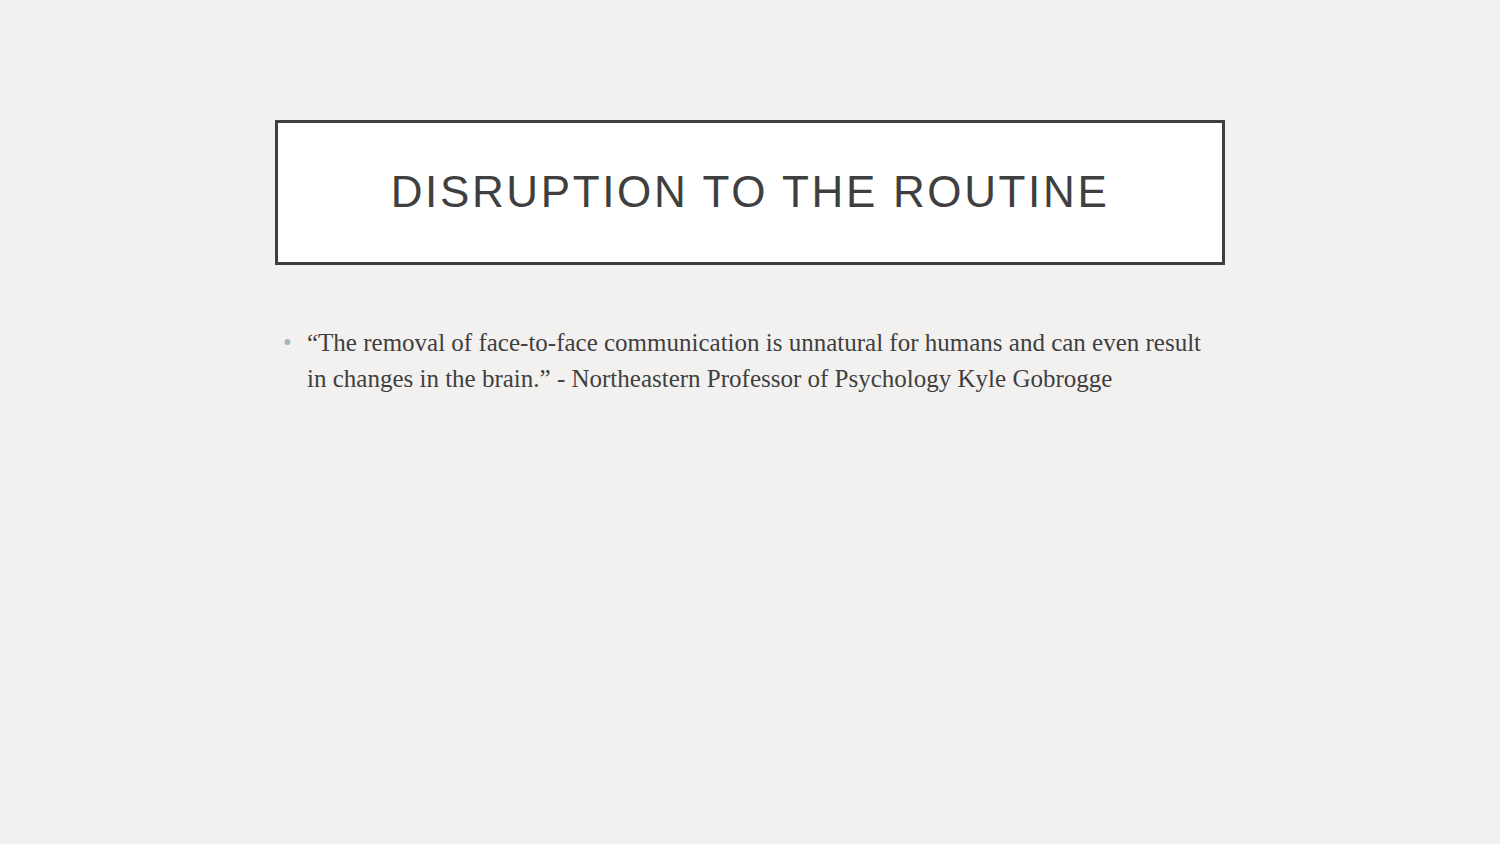Disruption to the Routine
“The removal of face-to-face communication is unnatural for humans and can even result in changes in the brain.” - Northeastern Professor of Psychology Kyle Gobrogge